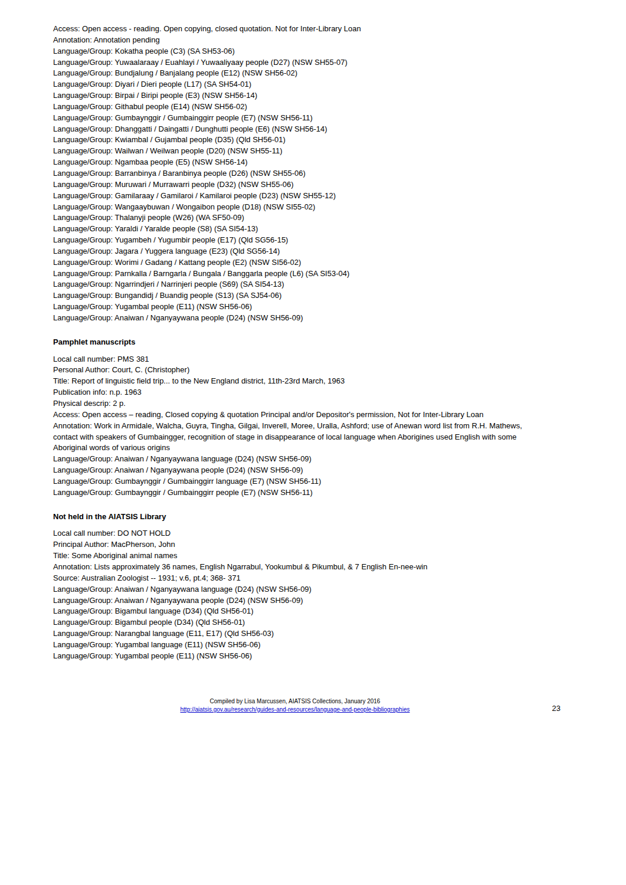Access: Open access - reading. Open copying, closed quotation. Not for Inter-Library Loan
Annotation: Annotation pending
Language/Group: Kokatha people (C3) (SA SH53-06)
Language/Group: Yuwaalaraay / Euahlayi / Yuwaaliyaay people (D27) (NSW SH55-07)
Language/Group: Bundjalung / Banjalang people (E12) (NSW SH56-02)
Language/Group: Diyari / Dieri people (L17) (SA SH54-01)
Language/Group: Birpai / Biripi people (E3) (NSW SH56-14)
Language/Group: Githabul people (E14) (NSW SH56-02)
Language/Group: Gumbaynggir / Gumbainggirr people (E7) (NSW SH56-11)
Language/Group: Dhanggatti / Daingatti / Dunghutti people (E6) (NSW SH56-14)
Language/Group: Kwiambal / Gujambal people (D35) (Qld SH56-01)
Language/Group: Wailwan / Weilwan people (D20) (NSW SH55-11)
Language/Group: Ngambaa people (E5) (NSW SH56-14)
Language/Group: Barranbinya / Baranbinya people (D26) (NSW SH55-06)
Language/Group: Muruwari / Murrawarri people (D32) (NSW SH55-06)
Language/Group: Gamilaraay / Gamilaroi / Kamilaroi people (D23) (NSW SH55-12)
Language/Group: Wangaaybuwan / Wongaibon people (D18) (NSW SI55-02)
Language/Group: Thalanyji people (W26) (WA SF50-09)
Language/Group: Yaraldi / Yaralde people (S8) (SA SI54-13)
Language/Group: Yugambeh / Yugumbir people (E17) (Qld SG56-15)
Language/Group: Jagara / Yuggera language (E23) (Qld SG56-14)
Language/Group: Worimi / Gadang / Kattang people (E2) (NSW SI56-02)
Language/Group: Parnkalla / Barngarla / Bungala / Banggarla people (L6) (SA SI53-04)
Language/Group: Ngarrindjeri / Narrinjeri people (S69) (SA SI54-13)
Language/Group: Bungandidj / Buandig people (S13) (SA SJ54-06)
Language/Group: Yugambal people (E11) (NSW SH56-06)
Language/Group: Anaiwan / Nganyaywana people (D24) (NSW SH56-09)
Pamphlet manuscripts
Local call number: PMS 381
Personal Author: Court, C. (Christopher)
Title: Report of linguistic field trip... to the New England district, 11th-23rd March, 1963
Publication info: n.p. 1963
Physical descrip: 2 p.
Access: Open access – reading, Closed copying & quotation Principal and/or Depositor's permission, Not for Inter-Library Loan
Annotation: Work in Armidale, Walcha, Guyra, Tingha, Gilgai, Inverell, Moree, Uralla, Ashford; use of Anewan word list from R.H. Mathews, contact with speakers of Gumbaingger, recognition of stage in disappearance of local language when Aborigines used English with some Aboriginal words of various origins
Language/Group: Anaiwan / Nganyaywana language (D24) (NSW SH56-09)
Language/Group: Anaiwan / Nganyaywana people (D24) (NSW SH56-09)
Language/Group: Gumbaynggir / Gumbainggirr language (E7) (NSW SH56-11)
Language/Group: Gumbaynggir / Gumbainggirr people (E7) (NSW SH56-11)
Not held in the AIATSIS Library
Local call number: DO NOT HOLD
Principal Author: MacPherson, John
Title: Some Aboriginal animal names
Annotation: Lists approximately 36 names, English Ngarrabul, Yookumbul & Pikumbul, & 7 English En-nee-win
Source: Australian Zoologist -- 1931; v.6, pt.4; 368- 371
Language/Group: Anaiwan / Nganyaywana language (D24) (NSW SH56-09)
Language/Group: Anaiwan / Nganyaywana people (D24) (NSW SH56-09)
Language/Group: Bigambul language (D34) (Qld SH56-01)
Language/Group: Bigambul people (D34) (Qld SH56-01)
Language/Group: Narangbal language (E11, E17) (Qld SH56-03)
Language/Group: Yugambal language (E11) (NSW SH56-06)
Language/Group: Yugambal people (E11) (NSW SH56-06)
Compiled by Lisa Marcussen, AIATSIS Collections, January 2016
http://aiatsis.gov.au/research/guides-and-resources/language-and-people-bibliographies 23